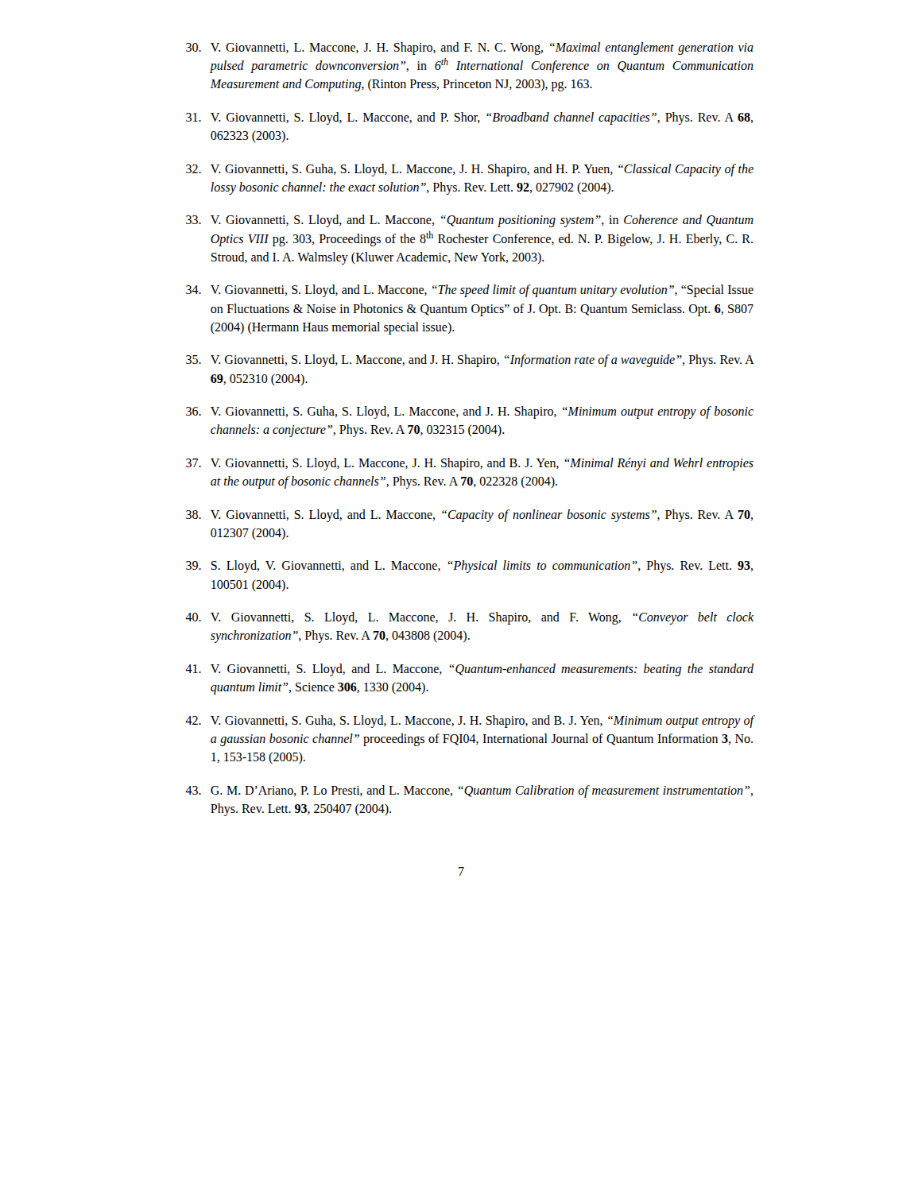30. V. Giovannetti, L. Maccone, J. H. Shapiro, and F. N. C. Wong, “Maximal entanglement generation via pulsed parametric downconversion”, in 6th International Conference on Quantum Communication Measurement and Computing, (Rinton Press, Princeton NJ, 2003), pg. 163.
31. V. Giovannetti, S. Lloyd, L. Maccone, and P. Shor, “Broadband channel capacities”, Phys. Rev. A 68, 062323 (2003).
32. V. Giovannetti, S. Guha, S. Lloyd, L. Maccone, J. H. Shapiro, and H. P. Yuen, “Classical Capacity of the lossy bosonic channel: the exact solution”, Phys. Rev. Lett. 92, 027902 (2004).
33. V. Giovannetti, S. Lloyd, and L. Maccone, “Quantum positioning system”, in Coherence and Quantum Optics VIII pg. 303, Proceedings of the 8th Rochester Conference, ed. N. P. Bigelow, J. H. Eberly, C. R. Stroud, and I. A. Walmsley (Kluwer Academic, New York, 2003).
34. V. Giovannetti, S. Lloyd, and L. Maccone, “The speed limit of quantum unitary evolution”, “Special Issue on Fluctuations & Noise in Photonics & Quantum Optics” of J. Opt. B: Quantum Semiclass. Opt. 6, S807 (2004) (Hermann Haus memorial special issue).
35. V. Giovannetti, S. Lloyd, L. Maccone, and J. H. Shapiro, “Information rate of a waveguide”, Phys. Rev. A 69, 052310 (2004).
36. V. Giovannetti, S. Guha, S. Lloyd, L. Maccone, and J. H. Shapiro, “Minimum output entropy of bosonic channels: a conjecture”, Phys. Rev. A 70, 032315 (2004).
37. V. Giovannetti, S. Lloyd, L. Maccone, J. H. Shapiro, and B. J. Yen, “Minimal Rényi and Wehrl entropies at the output of bosonic channels”, Phys. Rev. A 70, 022328 (2004).
38. V. Giovannetti, S. Lloyd, and L. Maccone, “Capacity of nonlinear bosonic systems”, Phys. Rev. A 70, 012307 (2004).
39. S. Lloyd, V. Giovannetti, and L. Maccone, “Physical limits to communication”, Phys. Rev. Lett. 93, 100501 (2004).
40. V. Giovannetti, S. Lloyd, L. Maccone, J. H. Shapiro, and F. Wong, “Conveyor belt clock synchronization”, Phys. Rev. A 70, 043808 (2004).
41. V. Giovannetti, S. Lloyd, and L. Maccone, “Quantum-enhanced measurements: beating the standard quantum limit”, Science 306, 1330 (2004).
42. V. Giovannetti, S. Guha, S. Lloyd, L. Maccone, J. H. Shapiro, and B. J. Yen, “Minimum output entropy of a gaussian bosonic channel” proceedings of FQI04, International Journal of Quantum Information 3, No. 1, 153-158 (2005).
43. G. M. D’Ariano, P. Lo Presti, and L. Maccone, “Quantum Calibration of measurement instrumentation”, Phys. Rev. Lett. 93, 250407 (2004).
7